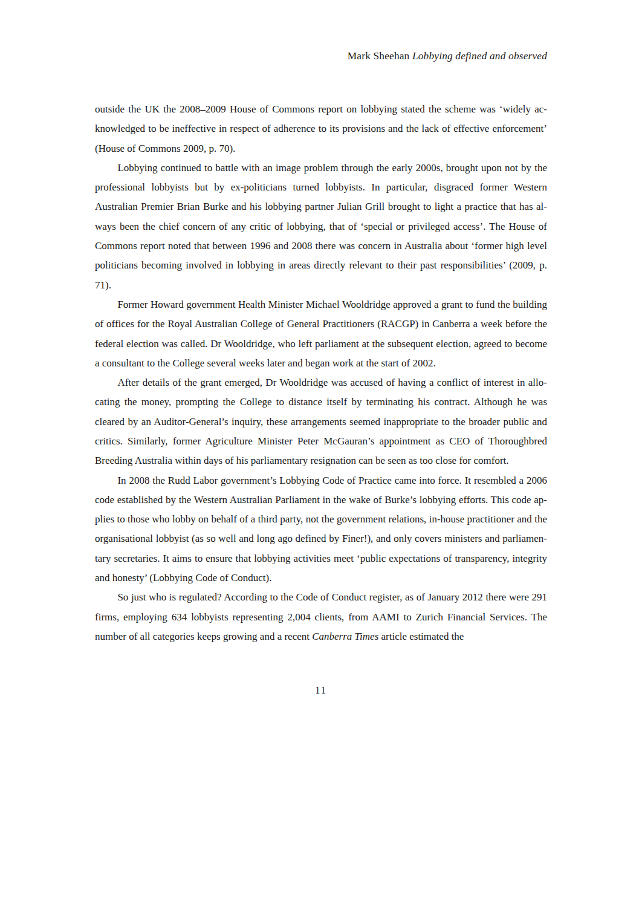Mark Sheehan Lobbying defined and observed
outside the UK the 2008–2009 House of Commons report on lobbying stated the scheme was ‘widely acknowledged to be ineffective in respect of adherence to its provisions and the lack of effective enforcement’ (House of Commons 2009, p. 70).
Lobbying continued to battle with an image problem through the early 2000s, brought upon not by the professional lobbyists but by ex-politicians turned lobbyists. In particular, disgraced former Western Australian Premier Brian Burke and his lobbying partner Julian Grill brought to light a practice that has always been the chief concern of any critic of lobbying, that of ‘special or privileged access’. The House of Commons report noted that between 1996 and 2008 there was concern in Australia about ‘former high level politicians becoming involved in lobbying in areas directly relevant to their past responsibilities’ (2009, p. 71).
Former Howard government Health Minister Michael Wooldridge approved a grant to fund the building of offices for the Royal Australian College of General Practitioners (RACGP) in Canberra a week before the federal election was called. Dr Wooldridge, who left parliament at the subsequent election, agreed to become a consultant to the College several weeks later and began work at the start of 2002.
After details of the grant emerged, Dr Wooldridge was accused of having a conflict of interest in allocating the money, prompting the College to distance itself by terminating his contract. Although he was cleared by an Auditor-General’s inquiry, these arrangements seemed inappropriate to the broader public and critics. Similarly, former Agriculture Minister Peter McGauran’s appointment as CEO of Thoroughbred Breeding Australia within days of his parliamentary resignation can be seen as too close for comfort.
In 2008 the Rudd Labor government’s Lobbying Code of Practice came into force. It resembled a 2006 code established by the Western Australian Parliament in the wake of Burke’s lobbying efforts. This code applies to those who lobby on behalf of a third party, not the government relations, in-house practitioner and the organisational lobbyist (as so well and long ago defined by Finer!), and only covers ministers and parliamentary secretaries. It aims to ensure that lobbying activities meet ‘public expectations of transparency, integrity and honesty’ (Lobbying Code of Conduct).
So just who is regulated? According to the Code of Conduct register, as of January 2012 there were 291 firms, employing 634 lobbyists representing 2,004 clients, from AAMI to Zurich Financial Services. The number of all categories keeps growing and a recent Canberra Times article estimated the
11